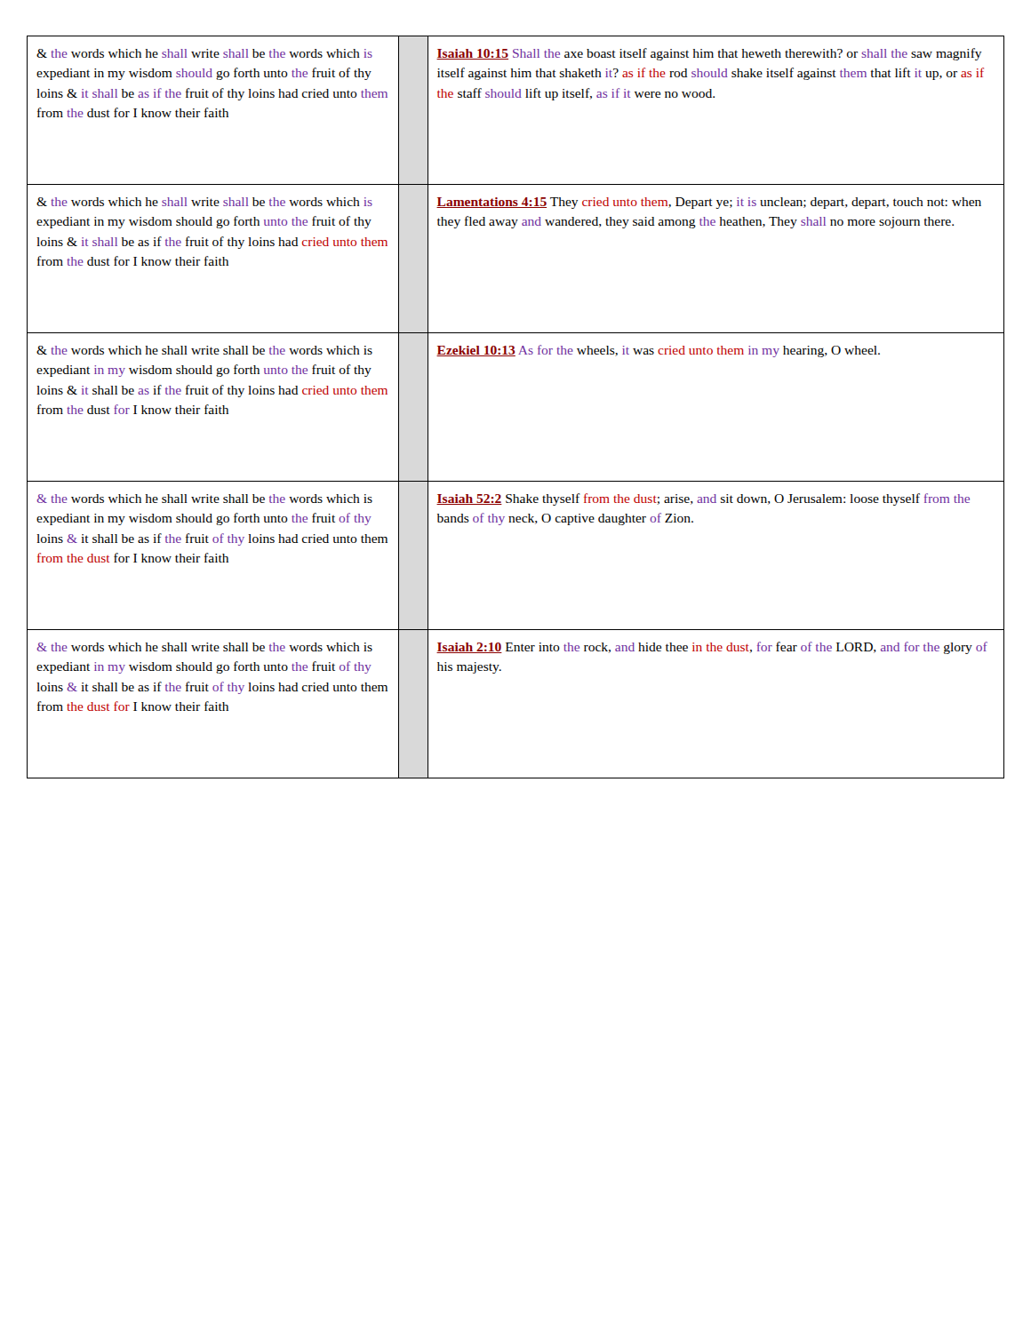| & the words which he shall write shall be the words which is expediant in my wisdom should go forth unto the fruit of thy loins & it shall be as if the fruit of thy loins had cried unto them from the dust for I know their faith | | Isaiah 10:15 Shall the axe boast itself against him that heweth therewith? or shall the saw magnify itself against him that shaketh it ? as if the rod should shake itself against them that lift it up, or as if the staff should lift up itself, as if it were no wood. |
| & the words which he shall write shall be the words which is expediant in my wisdom should go forth unto the fruit of thy loins & it shall be as if the fruit of thy loins had cried unto them from the dust for I know their faith | | Lamentations 4:15 They cried unto them , Depart ye; it is unclean; depart, depart, touch not: when they fled away and wandered, they said among the heathen, They shall no more sojourn there. |
| & the words which he shall write shall be the words which is expediant in my wisdom should go forth unto the fruit of thy loins & it shall be as if the fruit of thy loins had cried unto them from the dust for I know their faith | | Ezekiel 10:13 As for the wheels, it was cried unto them in my hearing, O wheel. |
| & the words which he shall write shall be the words which is expediant in my wisdom should go forth unto the fruit of thy loins & it shall be as if the fruit of thy loins had cried unto them from the dust for I know their faith | | Isaiah 52:2 Shake thyself from the dust ; arise, and sit down, O Jerusalem: loose thyself from the bands of thy neck, O captive daughter of Zion. |
| & the words which he shall write shall be the words which is expediant in my wisdom should go forth unto the fruit of thy loins & it shall be as if the fruit of thy loins had cried unto them from the dust for I know their faith | | Isaiah 2:10 Enter into the rock, and hide thee in the dust , for fear of the LORD, and for the glory of his majesty. |